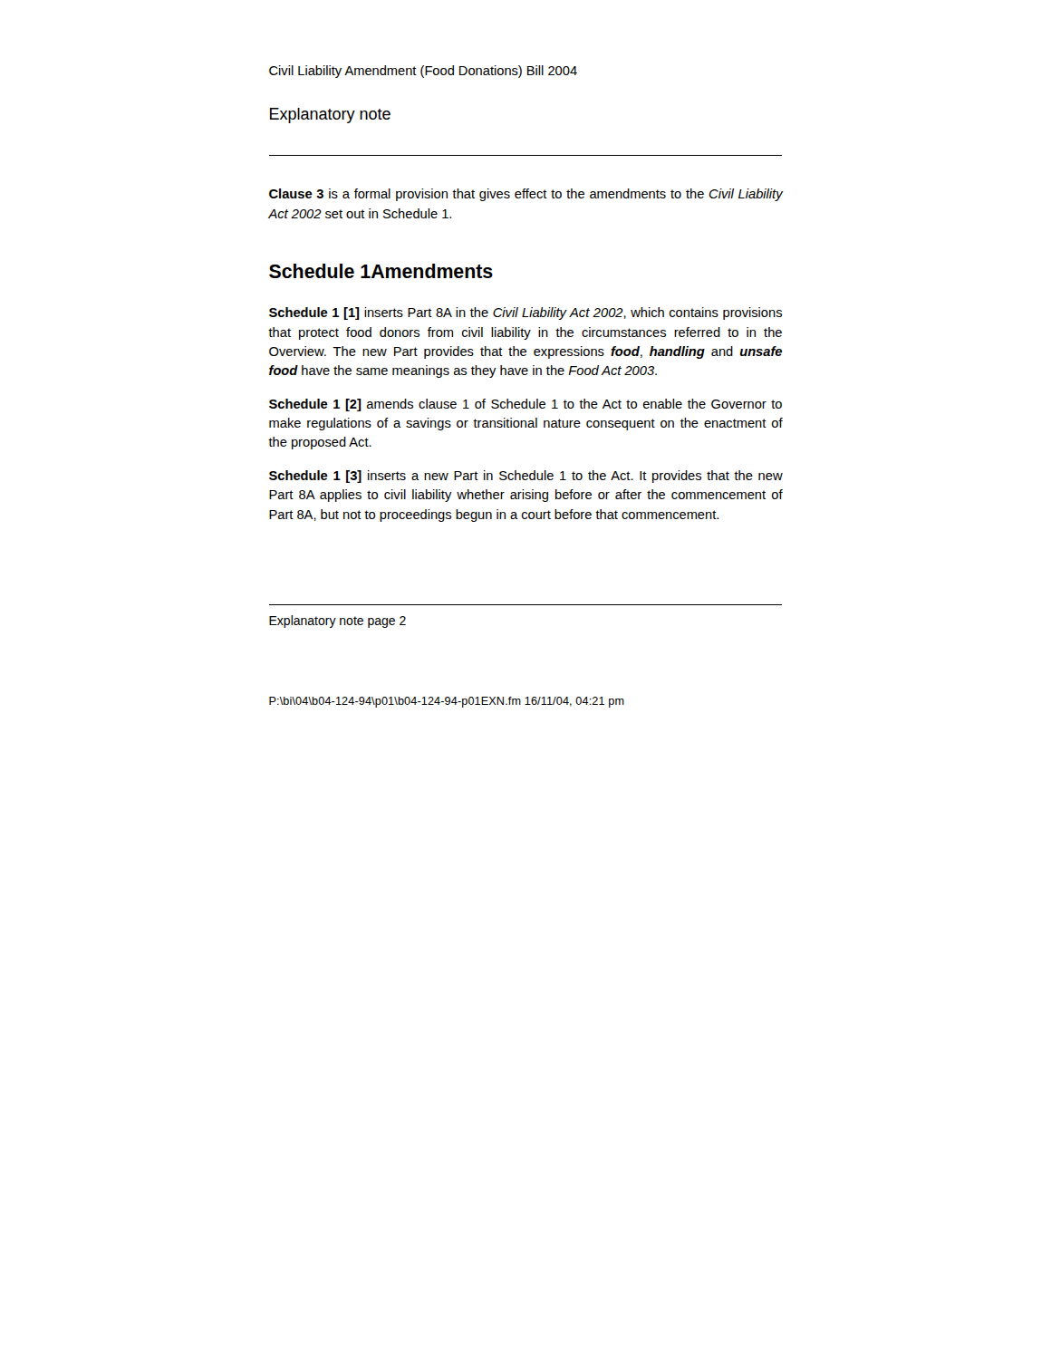Civil Liability Amendment (Food Donations) Bill 2004
Explanatory note
Clause 3 is a formal provision that gives effect to the amendments to the Civil Liability Act 2002 set out in Schedule 1.
Schedule 1 Amendments
Schedule 1 [1] inserts Part 8A in the Civil Liability Act 2002, which contains provisions that protect food donors from civil liability in the circumstances referred to in the Overview. The new Part provides that the expressions food, handling and unsafe food have the same meanings as they have in the Food Act 2003.
Schedule 1 [2] amends clause 1 of Schedule 1 to the Act to enable the Governor to make regulations of a savings or transitional nature consequent on the enactment of the proposed Act.
Schedule 1 [3] inserts a new Part in Schedule 1 to the Act. It provides that the new Part 8A applies to civil liability whether arising before or after the commencement of Part 8A, but not to proceedings begun in a court before that commencement.
Explanatory note page 2
P:\bi\04\b04-124-94\p01\b04-124-94-p01EXN.fm 16/11/04, 04:21 pm